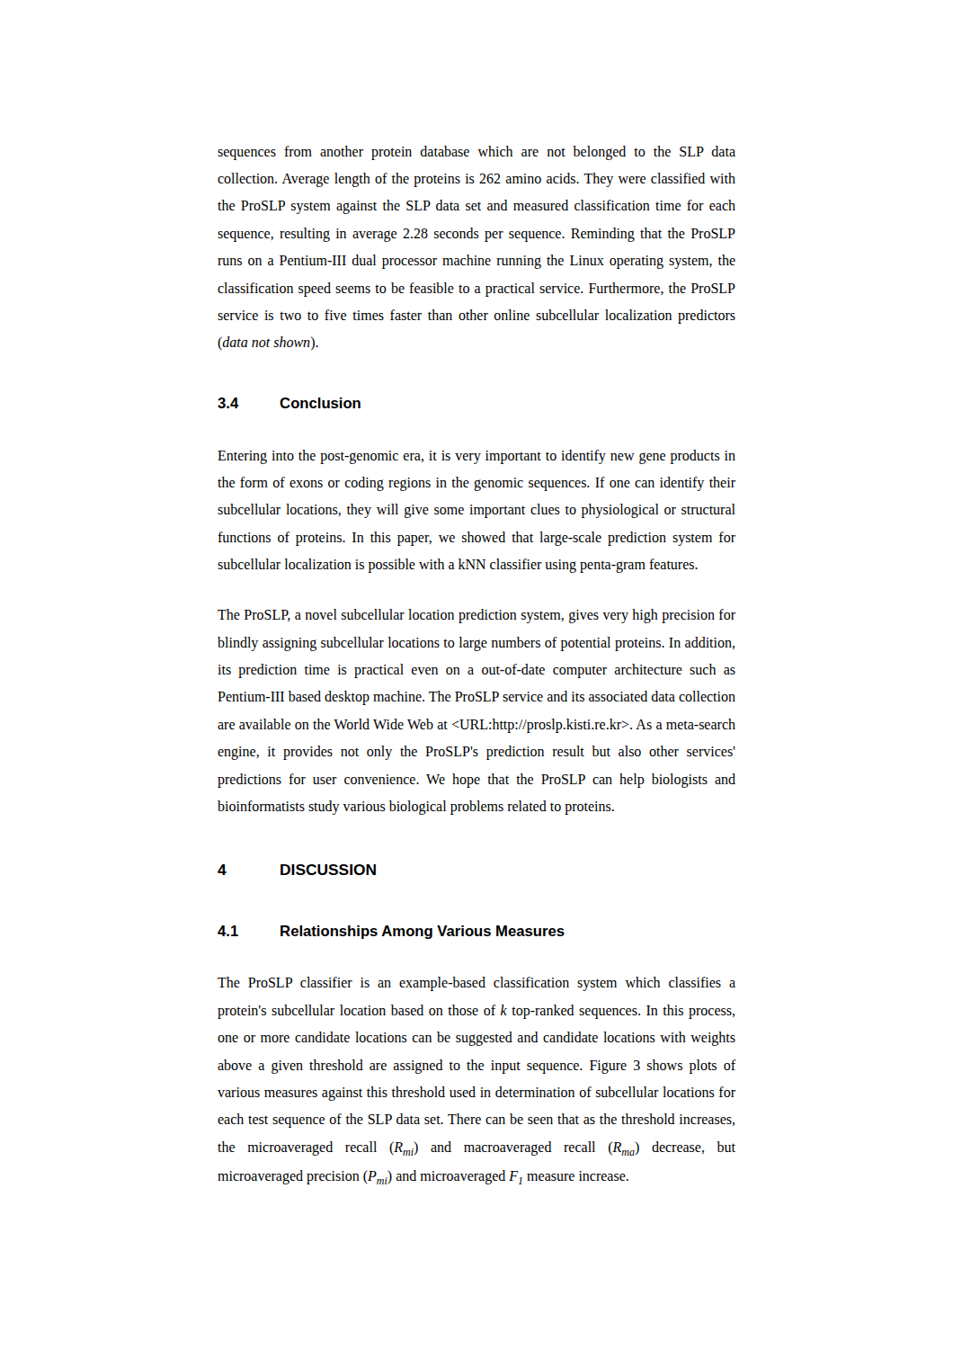sequences from another protein database which are not belonged to the SLP data collection. Average length of the proteins is 262 amino acids. They were classified with the ProSLP system against the SLP data set and measured classification time for each sequence, resulting in average 2.28 seconds per sequence. Reminding that the ProSLP runs on a Pentium-III dual processor machine running the Linux operating system, the classification speed seems to be feasible to a practical service. Furthermore, the ProSLP service is two to five times faster than other online subcellular localization predictors (data not shown).
3.4 Conclusion
Entering into the post-genomic era, it is very important to identify new gene products in the form of exons or coding regions in the genomic sequences. If one can identify their subcellular locations, they will give some important clues to physiological or structural functions of proteins. In this paper, we showed that large-scale prediction system for subcellular localization is possible with a kNN classifier using penta-gram features.
The ProSLP, a novel subcellular location prediction system, gives very high precision for blindly assigning subcellular locations to large numbers of potential proteins. In addition, its prediction time is practical even on a out-of-date computer architecture such as Pentium-III based desktop machine. The ProSLP service and its associated data collection are available on the World Wide Web at <URL:http://proslp.kisti.re.kr>. As a meta-search engine, it provides not only the ProSLP's prediction result but also other services' predictions for user convenience. We hope that the ProSLP can help biologists and bioinformatists study various biological problems related to proteins.
4 DISCUSSION
4.1 Relationships Among Various Measures
The ProSLP classifier is an example-based classification system which classifies a protein's subcellular location based on those of k top-ranked sequences. In this process, one or more candidate locations can be suggested and candidate locations with weights above a given threshold are assigned to the input sequence. Figure 3 shows plots of various measures against this threshold used in determination of subcellular locations for each test sequence of the SLP data set. There can be seen that as the threshold increases, the microaveraged recall (Rmi) and macroaveraged recall (Rma) decrease, but microaveraged precision (Pmi) and microaveraged F1 measure increase.